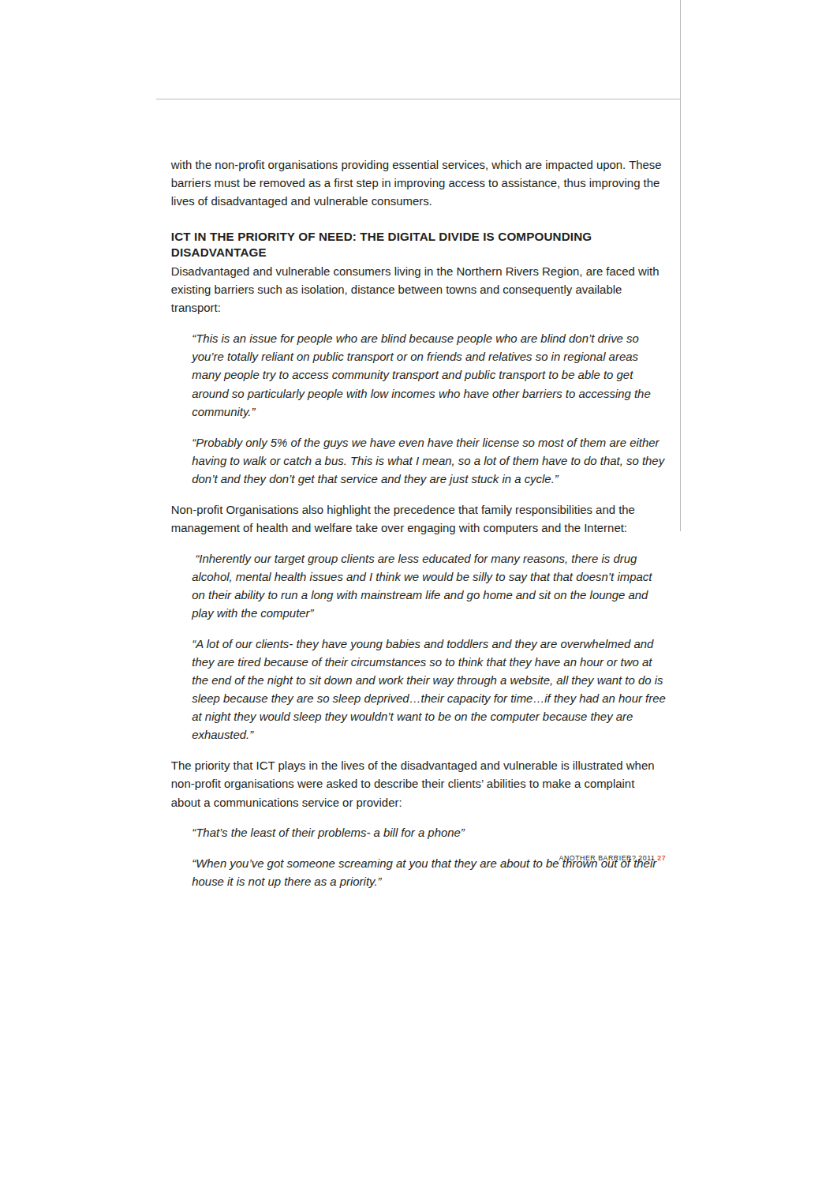with the non-profit organisations providing essential services, which are impacted upon. These barriers must be removed as a first step in improving access to assistance, thus improving the lives of disadvantaged and vulnerable consumers.
ICT in the priority of need: the digital divide is compounding disadvantage
Disadvantaged and vulnerable consumers living in the Northern Rivers Region, are faced with existing barriers such as isolation, distance between towns and consequently available transport:
“This is an issue for people who are blind because people who are blind don’t drive so you’re totally reliant on public transport or on friends and relatives so in regional areas many people try to access community transport and public transport to be able to get around so particularly people with low incomes who have other barriers to accessing the community.”
“Probably only 5% of the guys we have even have their license so most of them are either having to walk or catch a bus. This is what I mean, so a lot of them have to do that, so they don’t and they don’t get that service and they are just stuck in a cycle.”
Non-profit Organisations also highlight the precedence that family responsibilities and the management of health and welfare take over engaging with computers and the Internet:
“Inherently our target group clients are less educated for many reasons, there is drug alcohol, mental health issues and I think we would be silly to say that that doesn’t impact on their ability to run a long with mainstream life and go home and sit on the lounge and play with the computer”
“A lot of our clients- they have young babies and toddlers and they are overwhelmed and they are tired because of their circumstances so to think that they have an hour or two at the end of the night to sit down and work their way through a website, all they want to do is sleep because they are so sleep deprived…their capacity for time…if they had an hour free at night they would sleep they wouldn’t want to be on the computer because they are exhausted.”
The priority that ICT plays in the lives of the disadvantaged and vulnerable is illustrated when non-profit organisations were asked to describe their clients’ abilities to make a complaint about a communications service or provider:
“That’s the least of their problems- a bill for a phone”
“When you’ve got someone screaming at you that they are about to be thrown out of their house it is not up there as a priority.”
Another Barrier? 2011 27